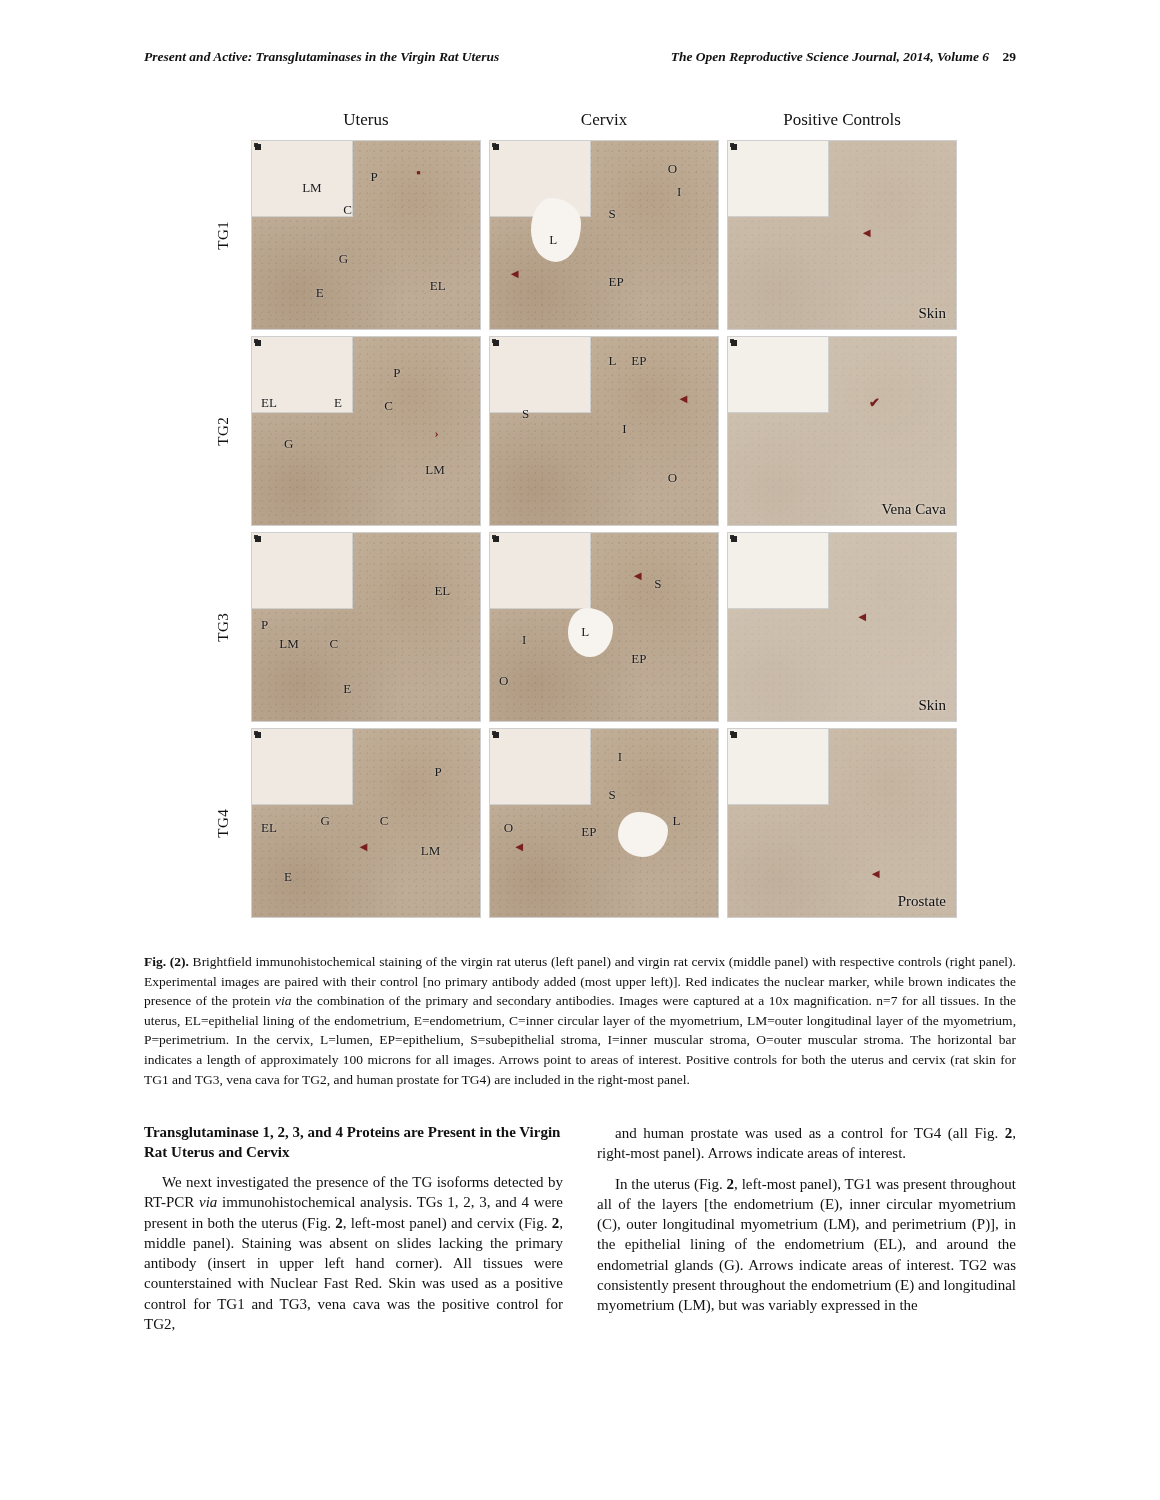Present and Active: Transglutaminases in the Virgin Rat Uterus
The Open Reproductive Science Journal, 2014, Volume 6 29
Uterus
Cervix
Positive Controls
TG1
P
LM
C
G
E
EL
▪
O
I
S
L
EP
◄
◄
Skin
TG2
P
E
C
EL
G
LM
›
L
EP
S
I
O
◄
✔
Vena Cava
TG3
EL
P
LM
C
E
S
I
L
EP
O
◄
◄
Skin
TG4
P
G
C
EL
LM
E
◄
I
S
O
EP
L
◄
◄
Prostate
Fig. (2). Brightfield immunohistochemical staining of the virgin rat uterus (left panel) and virgin rat cervix (middle panel) with respective controls (right panel). Experimental images are paired with their control [no primary antibody added (most upper left)]. Red indicates the nuclear marker, while brown indicates the presence of the protein via the combination of the primary and secondary antibodies. Images were captured at a 10x magnification. n=7 for all tissues. In the uterus, EL=epithelial lining of the endometrium, E=endometrium, C=inner circular layer of the myometrium, LM=outer longitudinal layer of the myometrium, P=perimetrium. In the cervix, L=lumen, EP=epithelium, S=subepithelial stroma, I=inner muscular stroma, O=outer muscular stroma. The horizontal bar indicates a length of approximately 100 microns for all images. Arrows point to areas of interest. Positive controls for both the uterus and cervix (rat skin for TG1 and TG3, vena cava for TG2, and human prostate for TG4) are included in the right-most panel.
Transglutaminase 1, 2, 3, and 4 Proteins are Present in the Virgin Rat Uterus and Cervix
We next investigated the presence of the TG isoforms detected by RT-PCR via immunohistochemical analysis. TGs 1, 2, 3, and 4 were present in both the uterus (Fig. 2, left-most panel) and cervix (Fig. 2, middle panel). Staining was absent on slides lacking the primary antibody (insert in upper left hand corner). All tissues were counterstained with Nuclear Fast Red. Skin was used as a positive control for TG1 and TG3, vena cava was the positive control for TG2,
and human prostate was used as a control for TG4 (all Fig. 2, right-most panel). Arrows indicate areas of interest.
In the uterus (Fig. 2, left-most panel), TG1 was present throughout all of the layers [the endometrium (E), inner circular myometrium (C), outer longitudinal myometrium (LM), and perimetrium (P)], in the epithelial lining of the endometrium (EL), and around the endometrial glands (G). Arrows indicate areas of interest. TG2 was consistently present throughout the endometrium (E) and longitudinal myometrium (LM), but was variably expressed in the